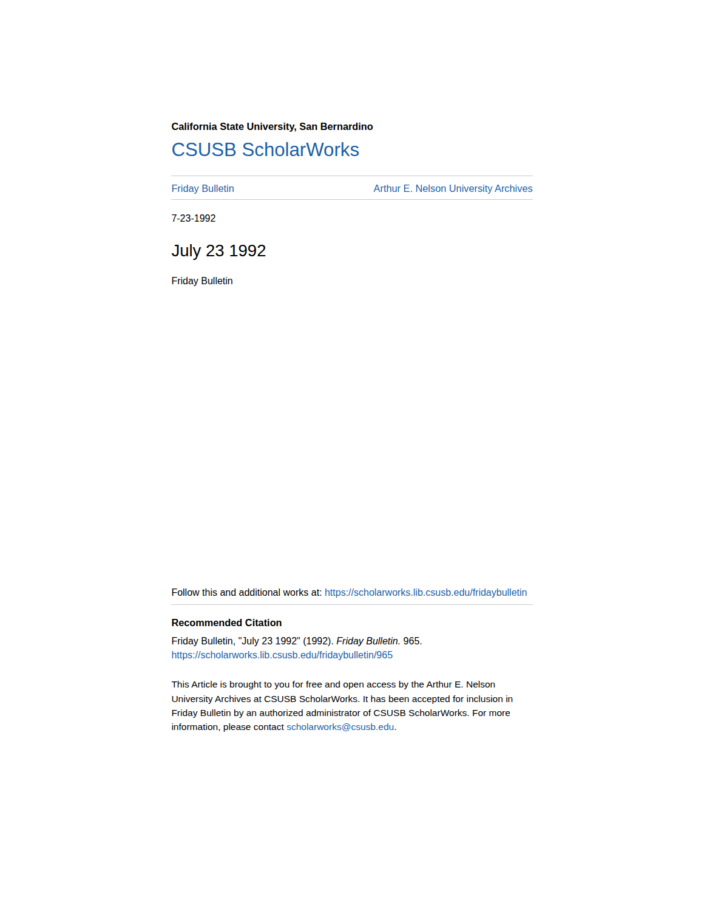California State University, San Bernardino
CSUSB ScholarWorks
Friday Bulletin Arthur E. Nelson University Archives
7-23-1992
July 23 1992
Friday Bulletin
Follow this and additional works at: https://scholarworks.lib.csusb.edu/fridaybulletin
Recommended Citation
Friday Bulletin, "July 23 1992" (1992). Friday Bulletin. 965.
https://scholarworks.lib.csusb.edu/fridaybulletin/965
This Article is brought to you for free and open access by the Arthur E. Nelson University Archives at CSUSB ScholarWorks. It has been accepted for inclusion in Friday Bulletin by an authorized administrator of CSUSB ScholarWorks. For more information, please contact scholarworks@csusb.edu.